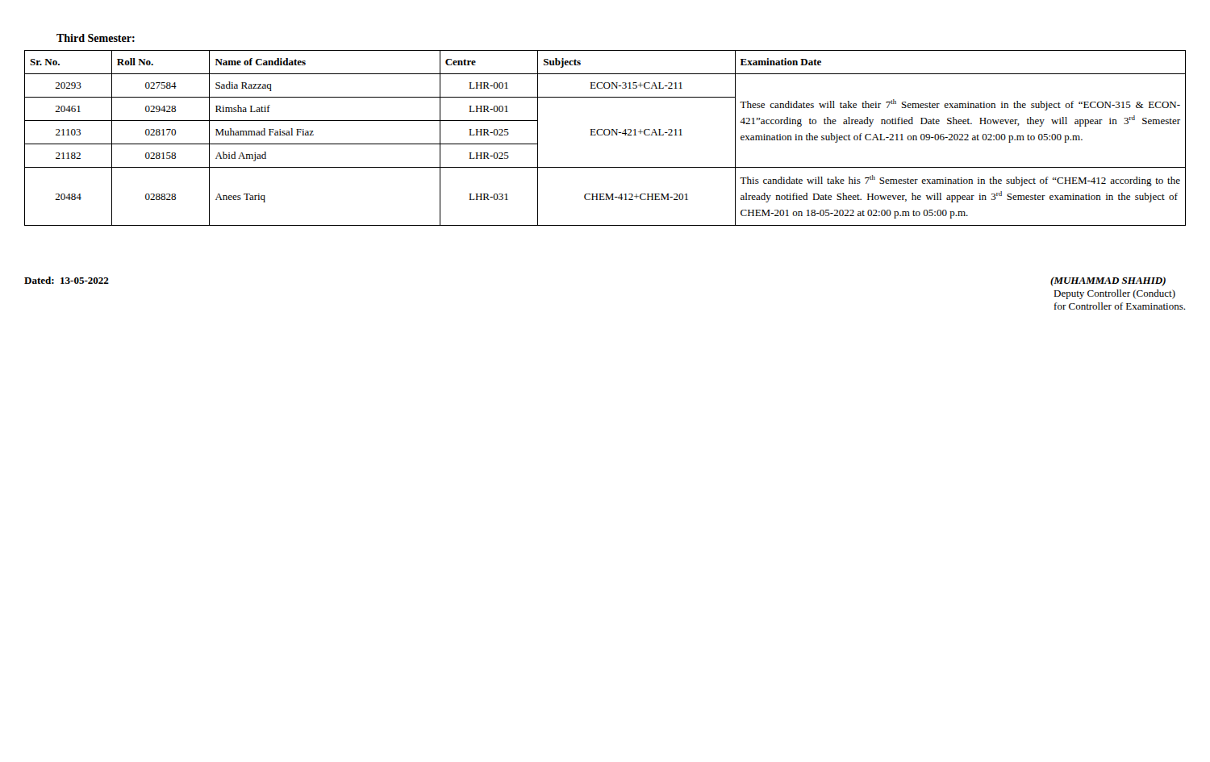Third Semester:
| Sr. No. | Roll No. | Name of Candidates | Centre | Subjects | Examination Date |
| --- | --- | --- | --- | --- | --- |
| 20293 | 027584 | Sadia Razzaq | LHR-001 | ECON-315+CAL-211 | These candidates will take their 7 th Semester examination in the subject of “ECON-315 & ECON-421”according to the already notified Date Sheet. However, they will appear in 3 rd Semester examination in the subject of CAL-211 on 09-06-2022 at 02:00 p.m to 05:00 p.m. |
| 20461 | 029428 | Rimsha Latif | LHR-001 | ECON-421+CAL-211 |
| 21103 | 028170 | Muhammad Faisal Fiaz | LHR-025 |
| 21182 | 028158 | Abid Amjad | LHR-025 |
| 20484 | 028828 | Anees Tariq | LHR-031 | CHEM-412+CHEM-201 | This candidate will take his 7 th Semester examination in the subject of “CHEM-412 according to the already notified Date Sheet. However, he will appear in 3 rd Semester examination in the subject of CHEM-201 on 18-05-2022 at 02:00 p.m to 05:00 p.m. |
Dated: 13-05-2022
(MUHAMMAD SHAHID) Deputy Controller (Conduct) for Controller of Examinations.